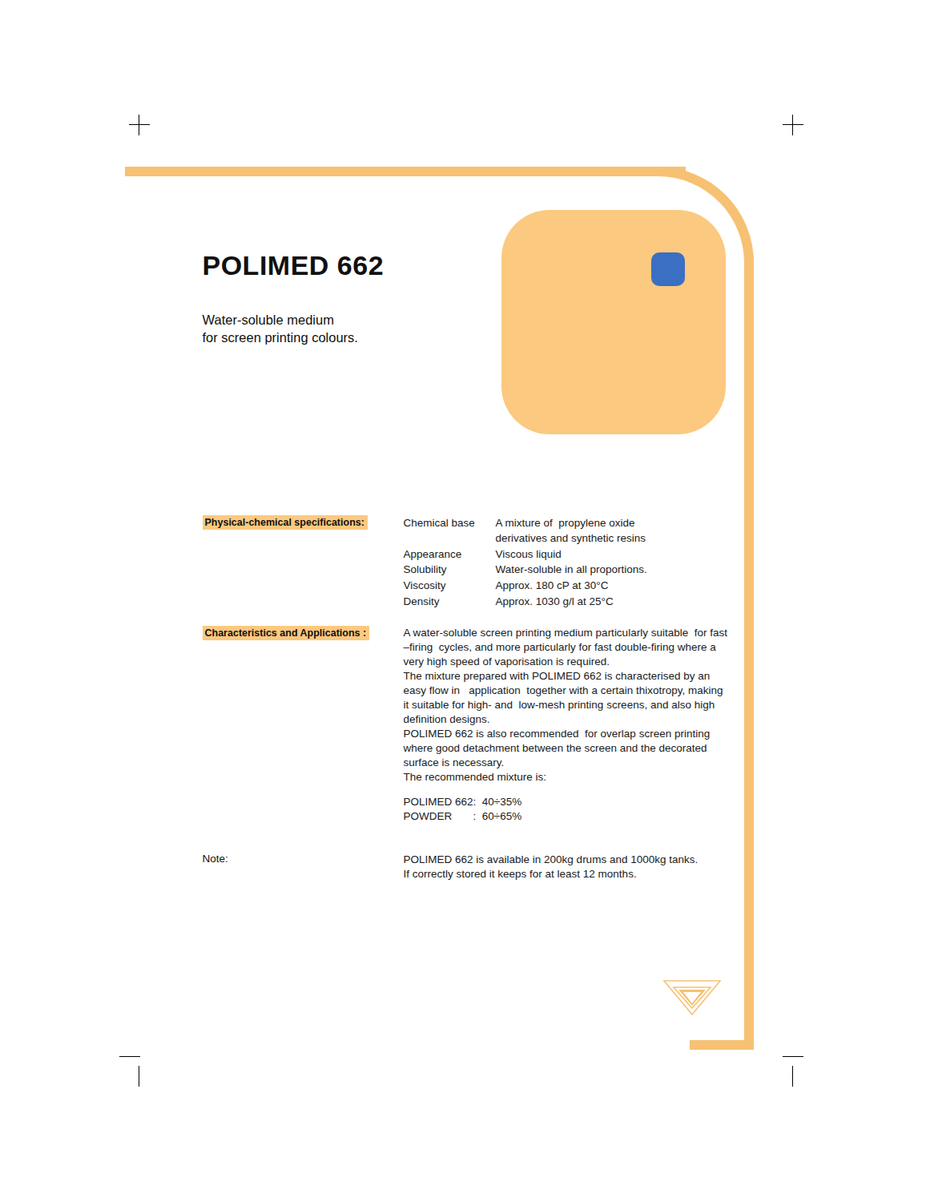POLIMED 662
Water-soluble medium
for screen printing colours.
Physical-chemical specifications:
Characteristics and Applications :
Note:
| Chemical base | A mixture of propylene oxide derivatives and synthetic resins |
| Appearance | Viscous liquid |
| Solubility | Water-soluble in all proportions. |
| Viscosity | Approx. 180 cP at 30°C |
| Density | Approx. 1030 g/l at 25°C |
A water-soluble screen printing medium particularly suitable for fast –firing cycles, and more particularly for fast double-firing where a very high speed of vaporisation is required.
The mixture prepared with POLIMED 662 is characterised by an easy flow in application together with a certain thixotropy, making it suitable for high- and low-mesh printing screens, and also high definition designs.
POLIMED 662 is also recommended for overlap screen printing where good detachment between the screen and the decorated surface is necessary.
The recommended mixture is:
POLIMED 662: 40÷35% POWDER : 60÷65%
POLIMED 662 is available in 200kg drums and 1000kg tanks.
If correctly stored it keeps for at least 12 months.